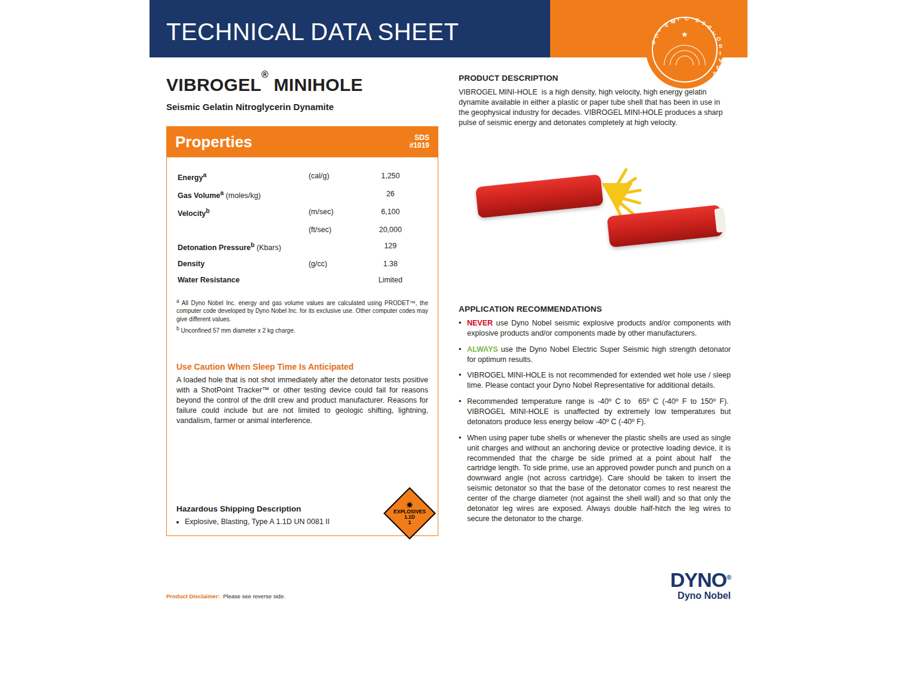TECHNICAL DATA SHEET
S E I S M I C E X P L O S I V E S
★
VIBROGEL® MINIHOLE
Seismic Gelatin Nitroglycerin Dynamite
Properties
SDS
#1019
| Energy a | (cal/g) | 1,250 |
| Gas Volume a (moles/kg) | | 26 |
| Velocity b | (m/sec) | 6,100 |
| | (ft/sec) | 20,000 |
| Detonation Pressure b (Kbars) | | 129 |
| Density | (g/cc) | 1.38 |
| Water Resistance | | Limited |
a All Dyno Nobel Inc. energy and gas volume values are calculated using PRODET™, the computer code developed by Dyno Nobel Inc. for its exclusive use. Other computer codes may give different values.
b Unconfined 57 mm diameter x 2 kg charge.
Use Caution When Sleep Time Is Anticipated
A loaded hole that is not shot immediately after the detonator tests positive with a ShotPoint Tracker™ or other testing device could fail for reasons beyond the control of the drill crew and product manufacturer. Reasons for failure could include but are not limited to geologic shifting, lightning, vandalism, farmer or animal interference.
Hazardous Shipping Description
Explosive, Blasting, Type A 1.1D UN 0081 II
✷
EXPLOSIVES
1.1D
1
PRODUCT DESCRIPTION
VIBROGEL MINI-HOLE is a high density, high velocity, high energy gelatin dynamite available in either a plastic or paper tube shell that has been in use in the geophysical industry for decades. VIBROGEL MINI-HOLE produces a sharp pulse of seismic energy and detonates completely at high velocity.
APPLICATION RECOMMENDATIONS
NEVER use Dyno Nobel seismic explosive products and/or components with explosive products and/or components made by other manufacturers.
ALWAYS use the Dyno Nobel Electric Super Seismic high strength detonator for optimum results.
VIBROGEL MINI-HOLE is not recommended for extended wet hole use / sleep time. Please contact your Dyno Nobel Representative for additional details.
Recommended temperature range is -40º C to 65º C (-40º F to 150º F). VIBROGEL MINI-HOLE is unaffected by extremely low temperatures but detonators produce less energy below -40º C (-40º F).
When using paper tube shells or whenever the plastic shells are used as single unit charges and without an anchoring device or protective loading device, it is recommended that the charge be side primed at a point about half the cartridge length. To side prime, use an approved powder punch and punch on a downward angle (not across cartridge). Care should be taken to insert the seismic detonator so that the base of the detonator comes to rest nearest the center of the charge diameter (not against the shell wall) and so that only the detonator leg wires are exposed. Always double half-hitch the leg wires to secure the detonator to the charge.
Product Disclaimer: Please see reverse side.
DYNO®
Dyno Nobel